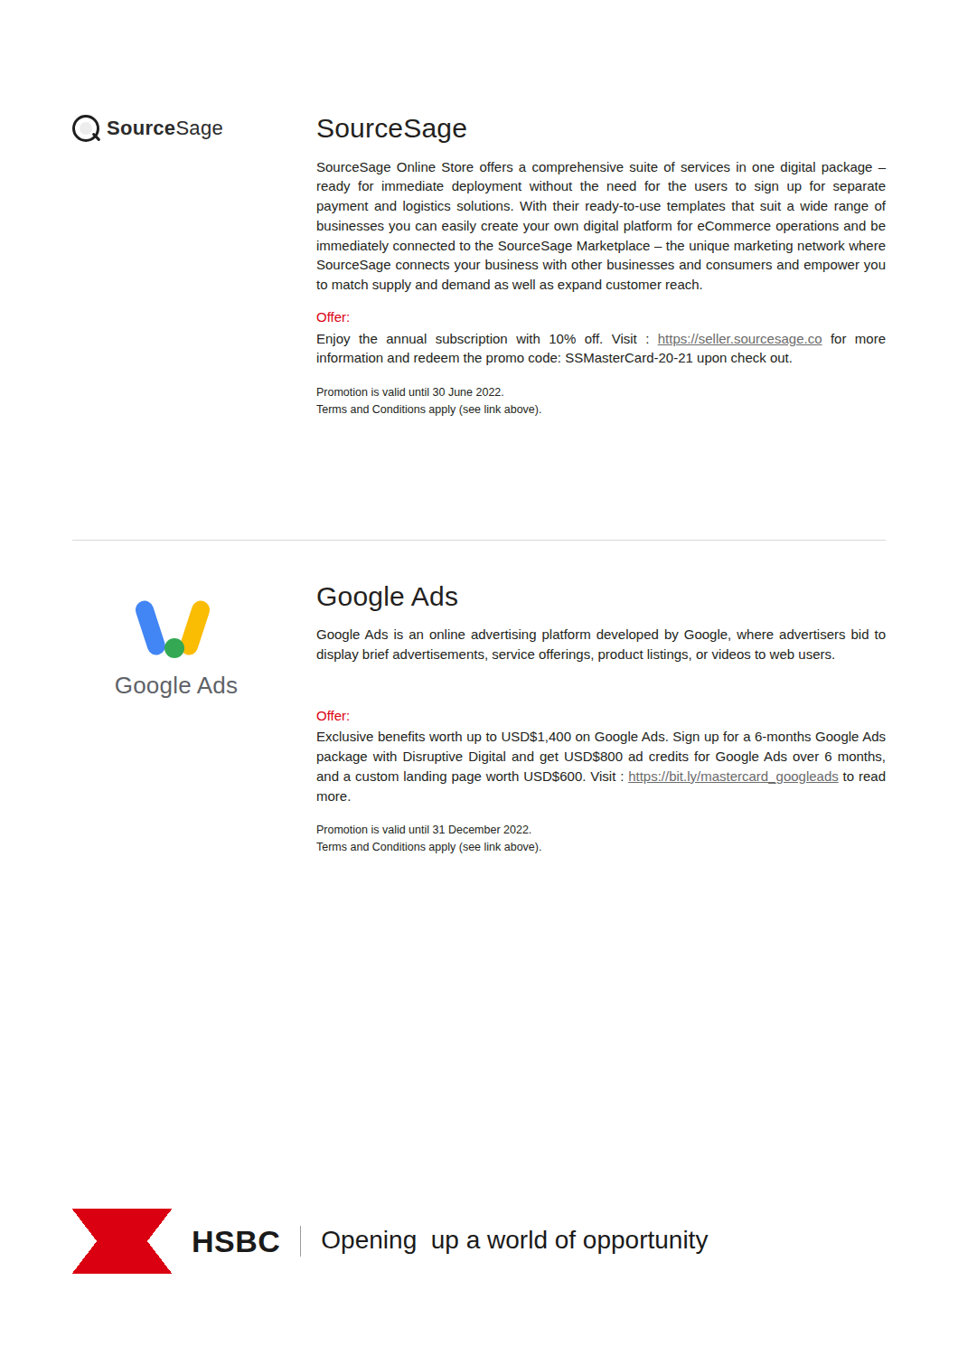Source Sage
SourceSage
SourceSage Online Store offers a comprehensive suite of services in one digital package – ready for immediate deployment without the need for the users to sign up for separate payment and logistics solutions. With their ready-to-use templates that suit a wide range of businesses you can easily create your own digital platform for eCommerce operations and be immediately connected to the SourceSage Marketplace – the unique marketing network where SourceSage connects your business with other businesses and consumers and empower you to match supply and demand as well as expand customer reach.
Offer:
Enjoy the annual subscription with 10% off. Visit : https://seller.sourcesage.co for more information and redeem the promo code: SSMasterCard-20-21 upon check out.
Promotion is valid until 30 June 2022.
Terms and Conditions apply (see link above).
Google Ads
Google Ads
Google Ads is an online advertising platform developed by Google, where advertisers bid to display brief advertisements, service offerings, product listings, or videos to web users.
Offer:
Exclusive benefits worth up to USD$1,400 on Google Ads. Sign up for a 6-months Google Ads package with Disruptive Digital and get USD$800 ad credits for Google Ads over 6 months, and a custom landing page worth USD$600. Visit : https://bit.ly/mastercard_googleads to read more.
Promotion is valid until 31 December 2022.
Terms and Conditions apply (see link above).
HSBC Opening up a world of opportunity